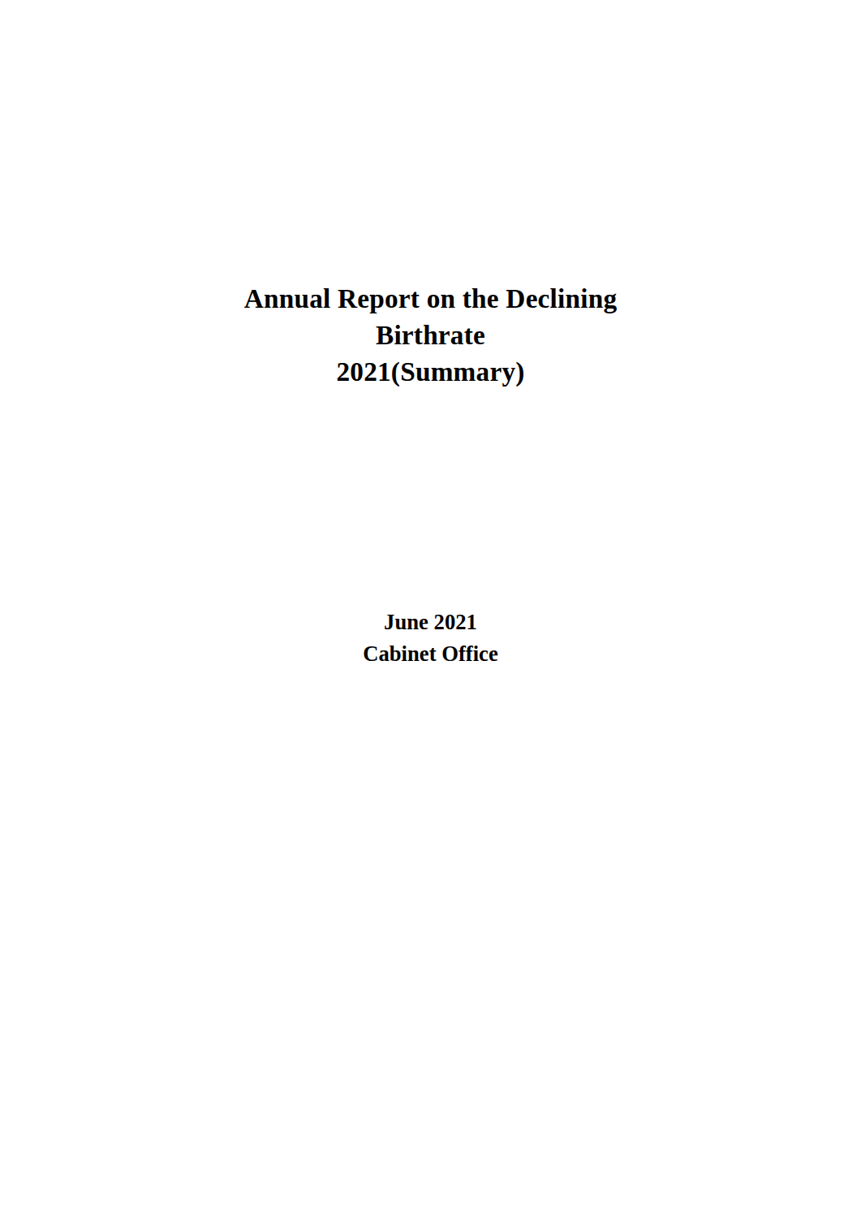Annual Report on the Declining Birthrate
2021(Summary)
June 2021
Cabinet Office